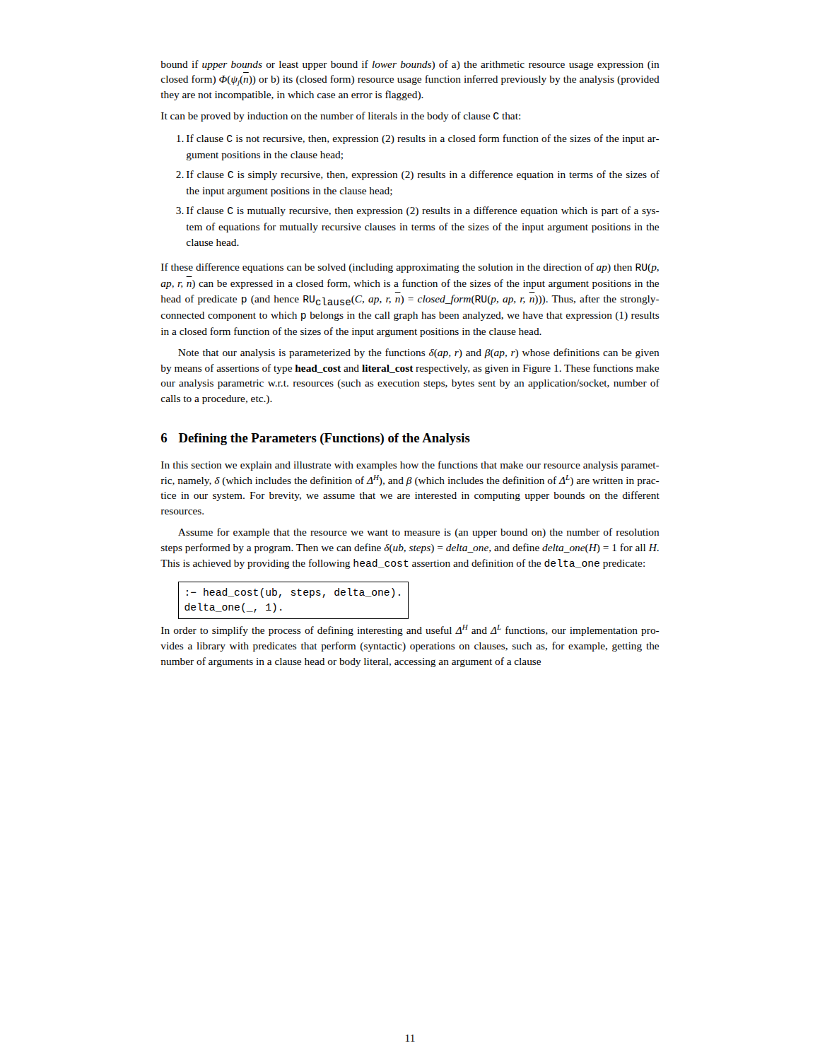bound if upper bounds or least upper bound if lower bounds) of a) the arithmetic resource usage expression (in closed form) Φ(ψj(n)) or b) its (closed form) resource usage function inferred previously by the analysis (provided they are not incompatible, in which case an error is flagged).
It can be proved by induction on the number of literals in the body of clause C that:
If clause C is not recursive, then, expression (2) results in a closed form function of the sizes of the input argument positions in the clause head;
If clause C is simply recursive, then, expression (2) results in a difference equation in terms of the sizes of the input argument positions in the clause head;
If clause C is mutually recursive, then expression (2) results in a difference equation which is part of a system of equations for mutually recursive clauses in terms of the sizes of the input argument positions in the clause head.
If these difference equations can be solved (including approximating the solution in the direction of ap) then RU(p, ap, r, n) can be expressed in a closed form, which is a function of the sizes of the input argument positions in the head of predicate p (and hence RUclause(C, ap, r, n) = closed_form(RU(p, ap, r, n))). Thus, after the strongly-connected component to which p belongs in the call graph has been analyzed, we have that expression (1) results in a closed form function of the sizes of the input argument positions in the clause head.
Note that our analysis is parameterized by the functions δ(ap, r) and β(ap, r) whose definitions can be given by means of assertions of type head_cost and literal_cost respectively, as given in Figure 1. These functions make our analysis parametric w.r.t. resources (such as execution steps, bytes sent by an application/socket, number of calls to a procedure, etc.).
6 Defining the Parameters (Functions) of the Analysis
In this section we explain and illustrate with examples how the functions that make our resource analysis parametric, namely, δ (which includes the definition of ΔH), and β (which includes the definition of ΔL) are written in practice in our system. For brevity, we assume that we are interested in computing upper bounds on the different resources.
Assume for example that the resource we want to measure is (an upper bound on) the number of resolution steps performed by a program. Then we can define δ(ub, steps) = delta_one, and define delta_one(H) = 1 for all H. This is achieved by providing the following head_cost assertion and definition of the delta_one predicate:
:− head_cost(ub, steps, delta_one).
delta_one(_, 1).
In order to simplify the process of defining interesting and useful ΔH and ΔL functions, our implementation provides a library with predicates that perform (syntactic) operations on clauses, such as, for example, getting the number of arguments in a clause head or body literal, accessing an argument of a clause
11